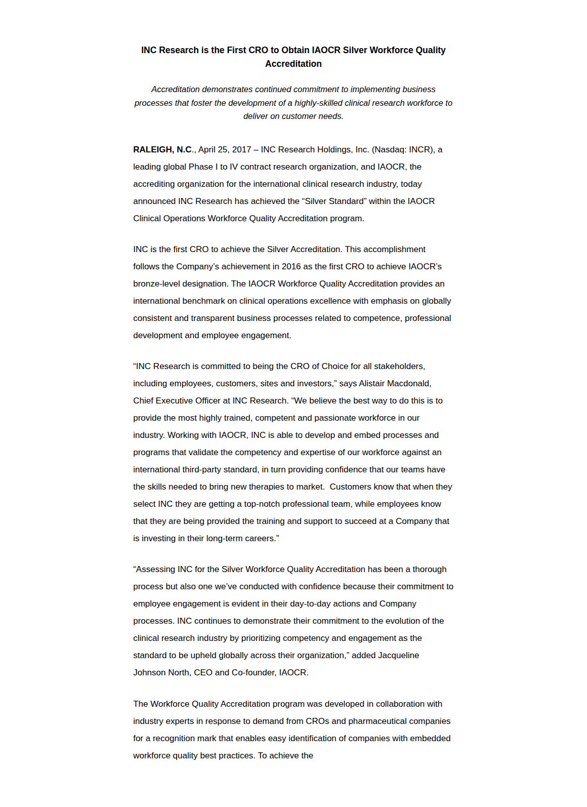INC Research is the First CRO to Obtain IAOCR Silver Workforce Quality Accreditation
Accreditation demonstrates continued commitment to implementing business processes that foster the development of a highly-skilled clinical research workforce to deliver on customer needs.
RALEIGH, N.C., April 25, 2017 – INC Research Holdings, Inc. (Nasdaq: INCR), a leading global Phase I to IV contract research organization, and IAOCR, the accrediting organization for the international clinical research industry, today announced INC Research has achieved the “Silver Standard” within the IAOCR Clinical Operations Workforce Quality Accreditation program.
INC is the first CRO to achieve the Silver Accreditation. This accomplishment follows the Company’s achievement in 2016 as the first CRO to achieve IAOCR’s bronze-level designation. The IAOCR Workforce Quality Accreditation provides an international benchmark on clinical operations excellence with emphasis on globally consistent and transparent business processes related to competence, professional development and employee engagement.
“INC Research is committed to being the CRO of Choice for all stakeholders, including employees, customers, sites and investors,” says Alistair Macdonald, Chief Executive Officer at INC Research. “We believe the best way to do this is to provide the most highly trained, competent and passionate workforce in our industry. Working with IAOCR, INC is able to develop and embed processes and programs that validate the competency and expertise of our workforce against an international third-party standard, in turn providing confidence that our teams have the skills needed to bring new therapies to market. Customers know that when they select INC they are getting a top-notch professional team, while employees know that they are being provided the training and support to succeed at a Company that is investing in their long-term careers.”
“Assessing INC for the Silver Workforce Quality Accreditation has been a thorough process but also one we’ve conducted with confidence because their commitment to employee engagement is evident in their day-to-day actions and Company processes. INC continues to demonstrate their commitment to the evolution of the clinical research industry by prioritizing competency and engagement as the standard to be upheld globally across their organization,” added Jacqueline Johnson North, CEO and Co-founder, IAOCR.
The Workforce Quality Accreditation program was developed in collaboration with industry experts in response to demand from CROs and pharmaceutical companies for a recognition mark that enables easy identification of companies with embedded workforce quality best practices. To achieve the